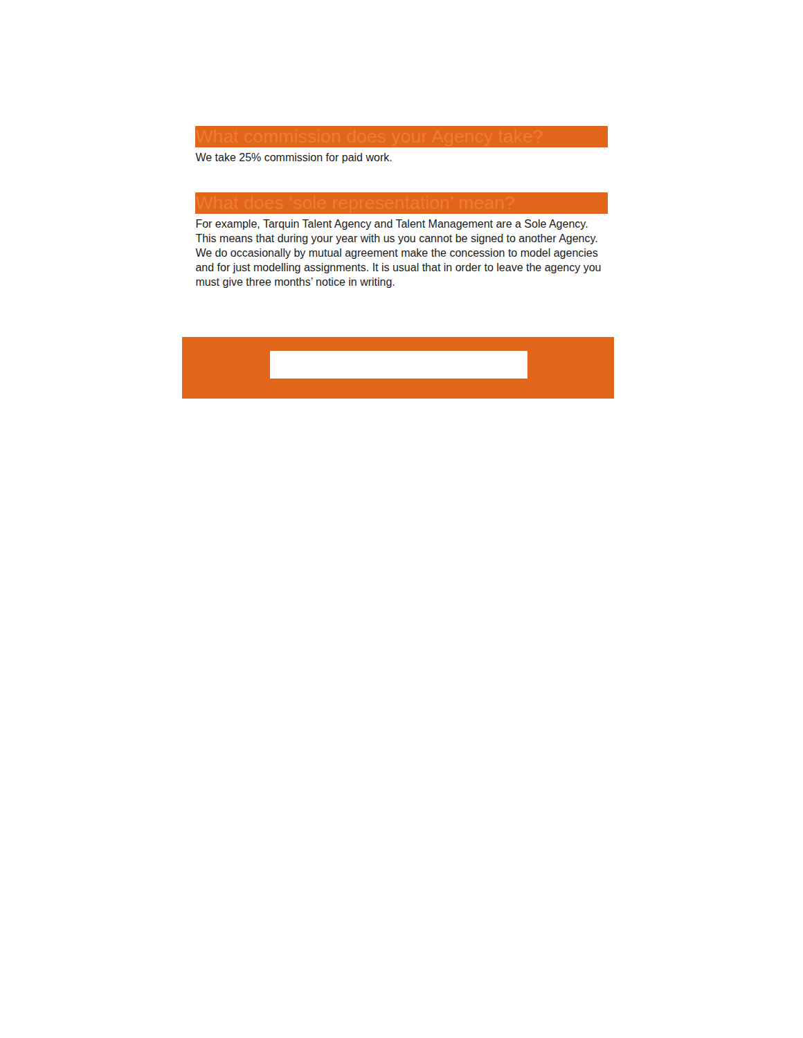What commission does your Agency take?
We take 25% commission for paid work.
What does ‘sole representation’ mean?
For example, Tarquin Talent Agency and Talent Management are a Sole Agency. This means that during your year with us you cannot be signed to another Agency. We do occasionally by mutual agreement make the concession to model agencies and for just modelling assignments. It is usual that in order to leave the agency you must give three months’ notice in writing.